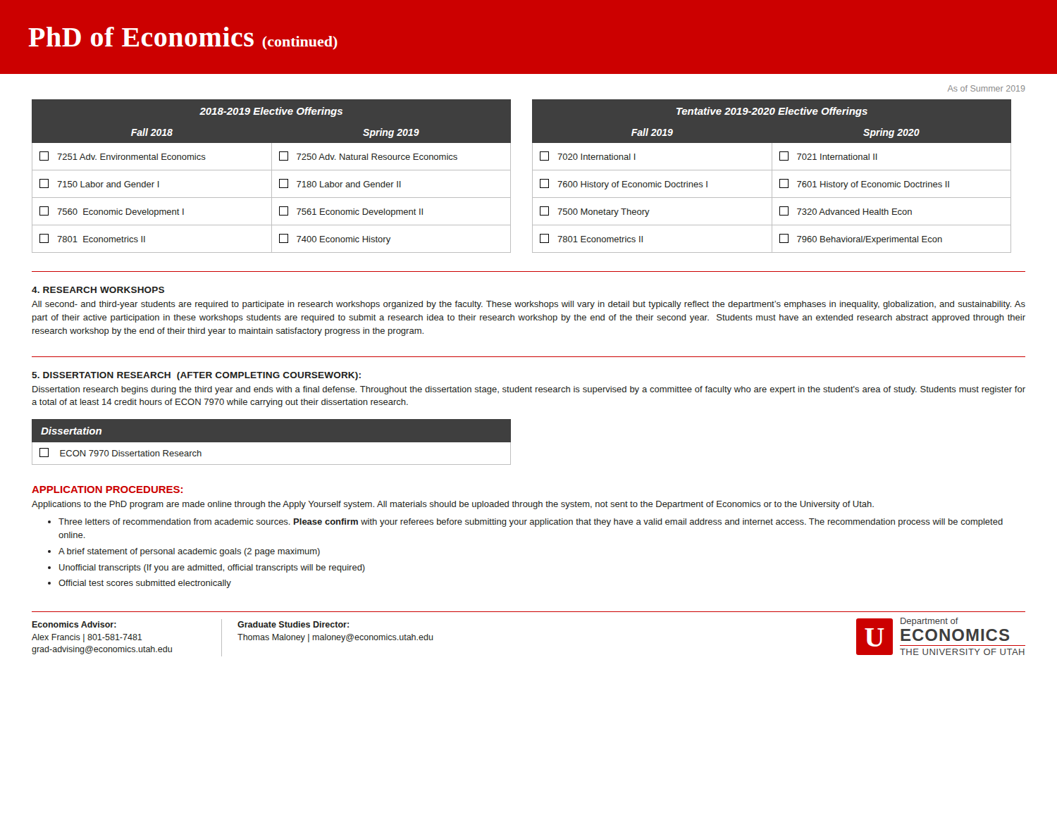PhD of Economics (continued)
As of Summer 2019
| 2018-2019 Elective Offerings |
| --- |
| Fall 2018 | Spring 2019 |
| 7251 Adv. Environmental Economics | 7250 Adv. Natural Resource Economics |
| 7150 Labor and Gender I | 7180 Labor and Gender II |
| 7560 Economic Development I | 7561 Economic Development II |
| 7801 Econometrics II | 7400 Economic History |
| Tentative 2019-2020 Elective Offerings |
| --- |
| Fall 2019 | Spring 2020 |
| 7020 International I | 7021 International II |
| 7600 History of Economic Doctrines I | 7601 History of Economic Doctrines II |
| 7500 Monetary Theory | 7320 Advanced Health Econ |
| 7801 Econometrics II | 7960 Behavioral/Experimental Econ |
4. RESEARCH WORKSHOPS
All second- and third-year students are required to participate in research workshops organized by the faculty. These workshops will vary in detail but typically reflect the department’s emphases in inequality, globalization, and sustainability. As part of their active participation in these workshops students are required to submit a research idea to their research workshop by the end of the their second year. Students must have an extended research abstract approved through their research workshop by the end of their third year to maintain satisfactory progress in the program.
5. DISSERTATION RESEARCH (AFTER COMPLETING COURSEWORK):
Dissertation research begins during the third year and ends with a final defense. Throughout the dissertation stage, student research is supervised by a committee of faculty who are expert in the student's area of study. Students must register for a total of at least 14 credit hours of ECON 7970 while carrying out their dissertation research.
| Dissertation |
| --- |
| ECON 7970 Dissertation Research |
APPLICATION PROCEDURES:
Applications to the PhD program are made online through the Apply Yourself system. All materials should be uploaded through the system, not sent to the Department of Economics or to the University of Utah.
Three letters of recommendation from academic sources. Please confirm with your referees before submitting your application that they have a valid email address and internet access. The recommendation process will be completed online.
A brief statement of personal academic goals (2 page maximum)
Unofficial transcripts (If you are admitted, official transcripts will be required)
Official test scores submitted electronically
Economics Advisor:
Alex Francis | 801-581-7481
grad-advising@economics.utah.edu
Graduate Studies Director:
Thomas Maloney | maloney@economics.utah.edu
U
Department of
ECONOMICS
THE UNIVERSITY OF UTAH